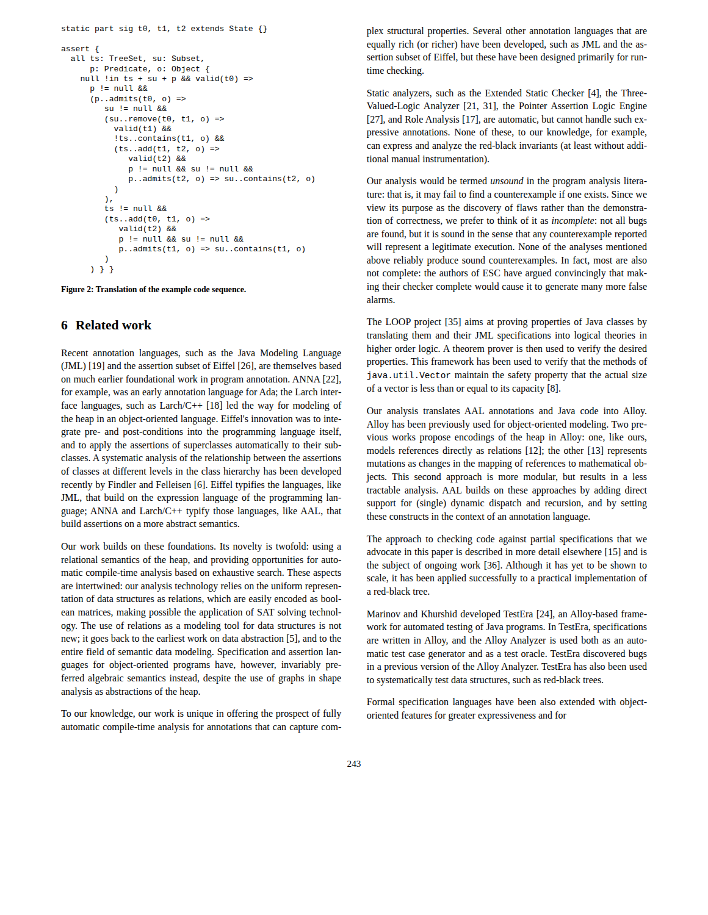static part sig t0, t1, t2 extends State {}

assert {
  all ts: TreeSet, su: Subset,
      p: Predicate, o: Object {
    null !in ts + su + p && valid(t0) =>
      p != null &&
      (p..admits(t0, o) =>
         su != null &&
         (su..remove(t0, t1, o) =>
           valid(t1) &&
           !ts..contains(t1, o) &&
           (ts..add(t1, t2, o) =>
              valid(t2) &&
              p != null && su != null &&
              p..admits(t2, o) => su..contains(t2, o)
           )
         ),
         ts != null &&
         (ts..add(t0, t1, o) =>
            valid(t2) &&
            p != null && su != null &&
            p..admits(t1, o) => su..contains(t1, o)
         )
      ) } }
Figure 2: Translation of the example code sequence.
6 Related work
Recent annotation languages, such as the Java Modeling Language (JML) [19] and the assertion subset of Eiffel [26], are themselves based on much earlier foundational work in program annotation. ANNA [22], for example, was an early annotation language for Ada; the Larch interface languages, such as Larch/C++ [18] led the way for modeling of the heap in an object-oriented language. Eiffel's innovation was to integrate pre- and post-conditions into the programming language itself, and to apply the assertions of superclasses automatically to their subclasses. A systematic analysis of the relationship between the assertions of classes at different levels in the class hierarchy has been developed recently by Findler and Felleisen [6]. Eiffel typifies the languages, like JML, that build on the expression language of the programming language; ANNA and Larch/C++ typify those languages, like AAL, that build assertions on a more abstract semantics.
Our work builds on these foundations. Its novelty is twofold: using a relational semantics of the heap, and providing opportunities for automatic compile-time analysis based on exhaustive search. These aspects are intertwined: our analysis technology relies on the uniform representation of data structures as relations, which are easily encoded as boolean matrices, making possible the application of SAT solving technology. The use of relations as a modeling tool for data structures is not new; it goes back to the earliest work on data abstraction [5], and to the entire field of semantic data modeling. Specification and assertion languages for object-oriented programs have, however, invariably preferred algebraic semantics instead, despite the use of graphs in shape analysis as abstractions of the heap.
To our knowledge, our work is unique in offering the prospect of fully automatic compile-time analysis for annotations that can capture complex structural properties. Several other annotation languages that are equally rich (or richer) have been developed, such as JML and the assertion subset of Eiffel, but these have been designed primarily for run-time checking.
Static analyzers, such as the Extended Static Checker [4], the Three-Valued-Logic Analyzer [21, 31], the Pointer Assertion Logic Engine [27], and Role Analysis [17], are automatic, but cannot handle such expressive annotations. None of these, to our knowledge, for example, can express and analyze the red-black invariants (at least without additional manual instrumentation).
Our analysis would be termed unsound in the program analysis literature: that is, it may fail to find a counterexample if one exists. Since we view its purpose as the discovery of flaws rather than the demonstration of correctness, we prefer to think of it as incomplete: not all bugs are found, but it is sound in the sense that any counterexample reported will represent a legitimate execution. None of the analyses mentioned above reliably produce sound counterexamples. In fact, most are also not complete: the authors of ESC have argued convincingly that making their checker complete would cause it to generate many more false alarms.
The LOOP project [35] aims at proving properties of Java classes by translating them and their JML specifications into logical theories in higher order logic. A theorem prover is then used to verify the desired properties. This framework has been used to verify that the methods of java.util.Vector maintain the safety property that the actual size of a vector is less than or equal to its capacity [8].
Our analysis translates AAL annotations and Java code into Alloy. Alloy has been previously used for object-oriented modeling. Two previous works propose encodings of the heap in Alloy: one, like ours, models references directly as relations [12]; the other [13] represents mutations as changes in the mapping of references to mathematical objects. This second approach is more modular, but results in a less tractable analysis. AAL builds on these approaches by adding direct support for (single) dynamic dispatch and recursion, and by setting these constructs in the context of an annotation language.
The approach to checking code against partial specifications that we advocate in this paper is described in more detail elsewhere [15] and is the subject of ongoing work [36]. Although it has yet to be shown to scale, it has been applied successfully to a practical implementation of a red-black tree.
Marinov and Khurshid developed TestEra [24], an Alloy-based framework for automated testing of Java programs. In TestEra, specifications are written in Alloy, and the Alloy Analyzer is used both as an automatic test case generator and as a test oracle. TestEra discovered bugs in a previous version of the Alloy Analyzer. TestEra has also been used to systematically test data structures, such as red-black trees.
Formal specification languages have been also extended with object-oriented features for greater expressiveness and for
243